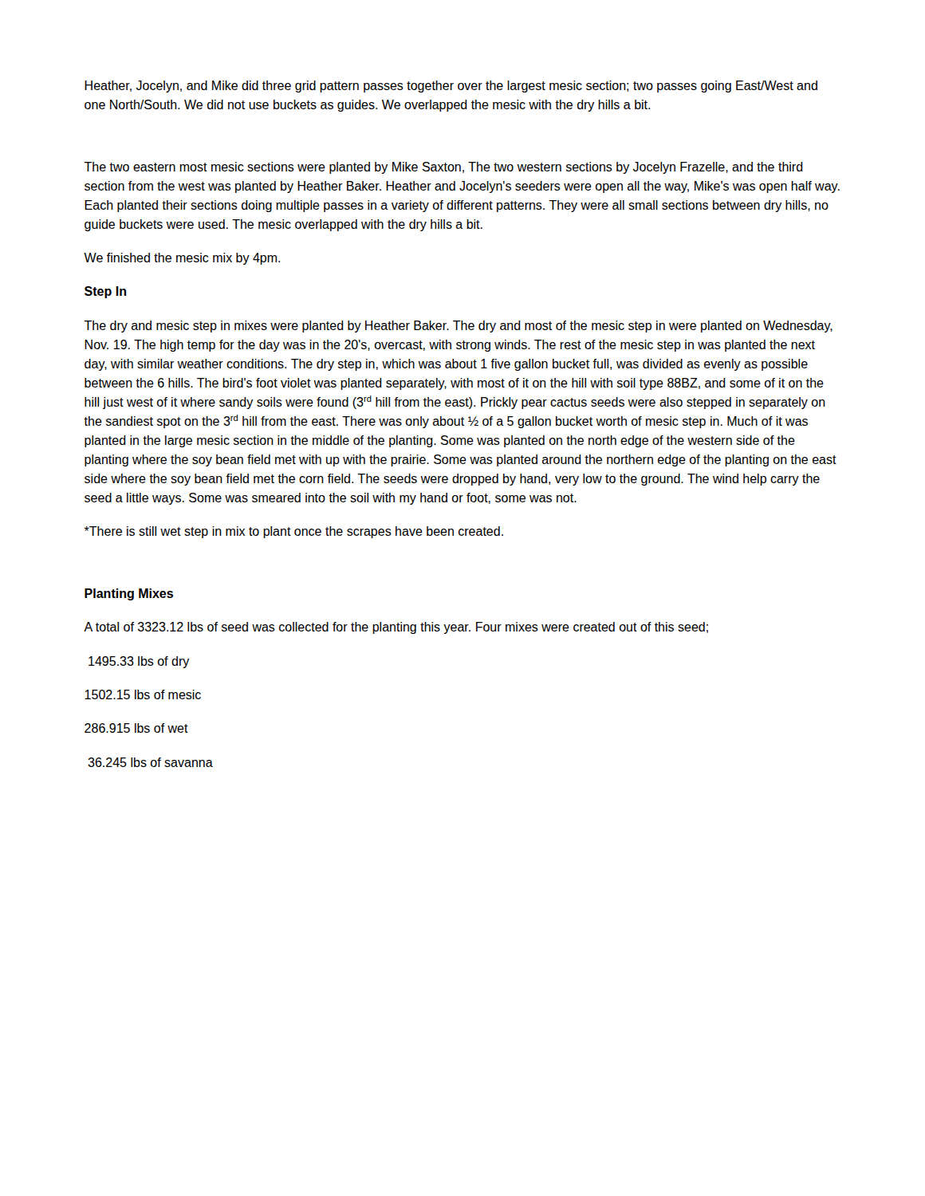Heather, Jocelyn, and Mike did three grid pattern passes together over the largest mesic section; two passes going East/West and one North/South. We did not use buckets as guides. We overlapped the mesic with the dry hills a bit.
The two eastern most mesic sections were planted by Mike Saxton, The two western sections by Jocelyn Frazelle, and the third section from the west was planted by Heather Baker. Heather and Jocelyn's seeders were open all the way, Mike's was open half way. Each planted their sections doing multiple passes in a variety of different patterns. They were all small sections between dry hills, no guide buckets were used. The mesic overlapped with the dry hills a bit.
We finished the mesic mix by 4pm.
Step In
The dry and mesic step in mixes were planted by Heather Baker. The dry and most of the mesic step in were planted on Wednesday, Nov. 19. The high temp for the day was in the 20's, overcast, with strong winds. The rest of the mesic step in was planted the next day, with similar weather conditions. The dry step in, which was about 1 five gallon bucket full, was divided as evenly as possible between the 6 hills. The bird's foot violet was planted separately, with most of it on the hill with soil type 88BZ, and some of it on the hill just west of it where sandy soils were found (3rd hill from the east). Prickly pear cactus seeds were also stepped in separately on the sandiest spot on the 3rd hill from the east. There was only about ½ of a 5 gallon bucket worth of mesic step in. Much of it was planted in the large mesic section in the middle of the planting. Some was planted on the north edge of the western side of the planting where the soy bean field met with up with the prairie. Some was planted around the northern edge of the planting on the east side where the soy bean field met the corn field. The seeds were dropped by hand, very low to the ground. The wind help carry the seed a little ways. Some was smeared into the soil with my hand or foot, some was not.
*There is still wet step in mix to plant once the scrapes have been created.
Planting Mixes
A total of 3323.12 lbs of seed was collected for the planting this year. Four mixes were created out of this seed;
1495.33 lbs of dry
1502.15 lbs of mesic
286.915 lbs of wet
36.245 lbs of savanna